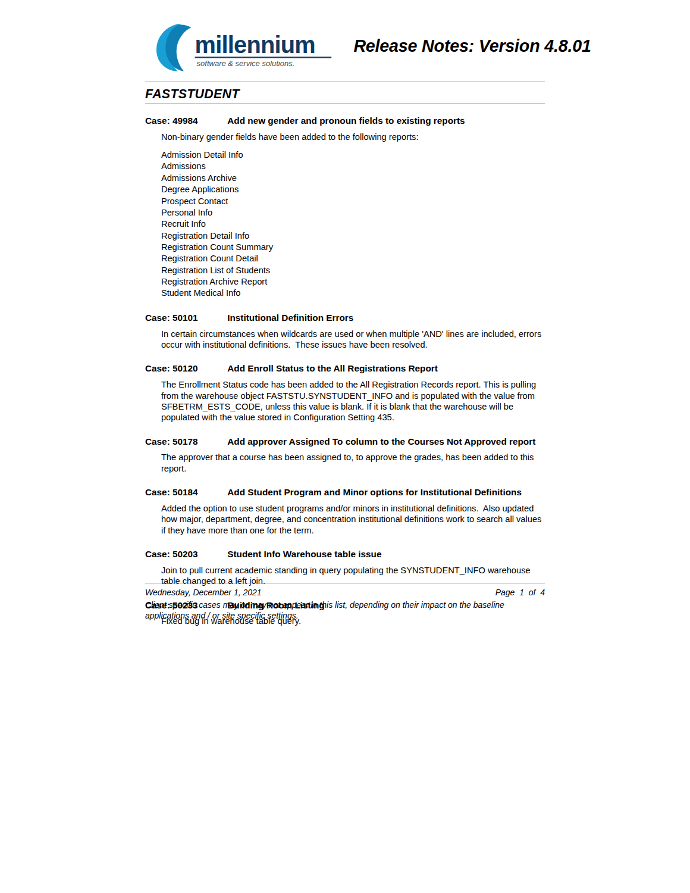millennium software & service solutions.
Release Notes: Version 4.8.01
FASTSTUDENT
Case: 49984 Add new gender and pronoun fields to existing reports
Non-binary gender fields have been added to the following reports:
Admission Detail Info
Admissions
Admissions Archive
Degree Applications
Prospect Contact
Personal Info
Recruit Info
Registration Detail Info
Registration Count Summary
Registration Count Detail
Registration List of Students
Registration Archive Report
Student Medical Info
Case: 50101 Institutional Definition Errors
In certain circumstances when wildcards are used or when multiple 'AND' lines are included, errors occur with institutional definitions. These issues have been resolved.
Case: 50120 Add Enroll Status to the All Registrations Report
The Enrollment Status code has been added to the All Registration Records report. This is pulling from the warehouse object FASTSTU.SYNSTUDENT_INFO and is populated with the value from SFBETRM_ESTS_CODE, unless this value is blank. If it is blank that the warehouse will be populated with the value stored in Configuration Setting 435.
Case: 50178 Add approver Assigned To column to the Courses Not Approved report
The approver that a course has been assigned to, to approve the grades, has been added to this report.
Case: 50184 Add Student Program and Minor options for Institutional Definitions
Added the option to use student programs and/or minors in institutional definitions. Also updated how major, department, degree, and concentration institutional definitions work to search all values if they have more than one for the term.
Case: 50203 Student Info Warehouse table issue
Join to pull current academic standing in query populating the SYNSTUDENT_INFO warehouse table changed to a left join.
Case: 50233 Building Room Listing
Fixed bug in warehouse table query.
Wednesday, December 1, 2021 Page 1 of 4
Client specific cases may or may not appear in this list, depending on their impact on the baseline applications and / or site specific settings.